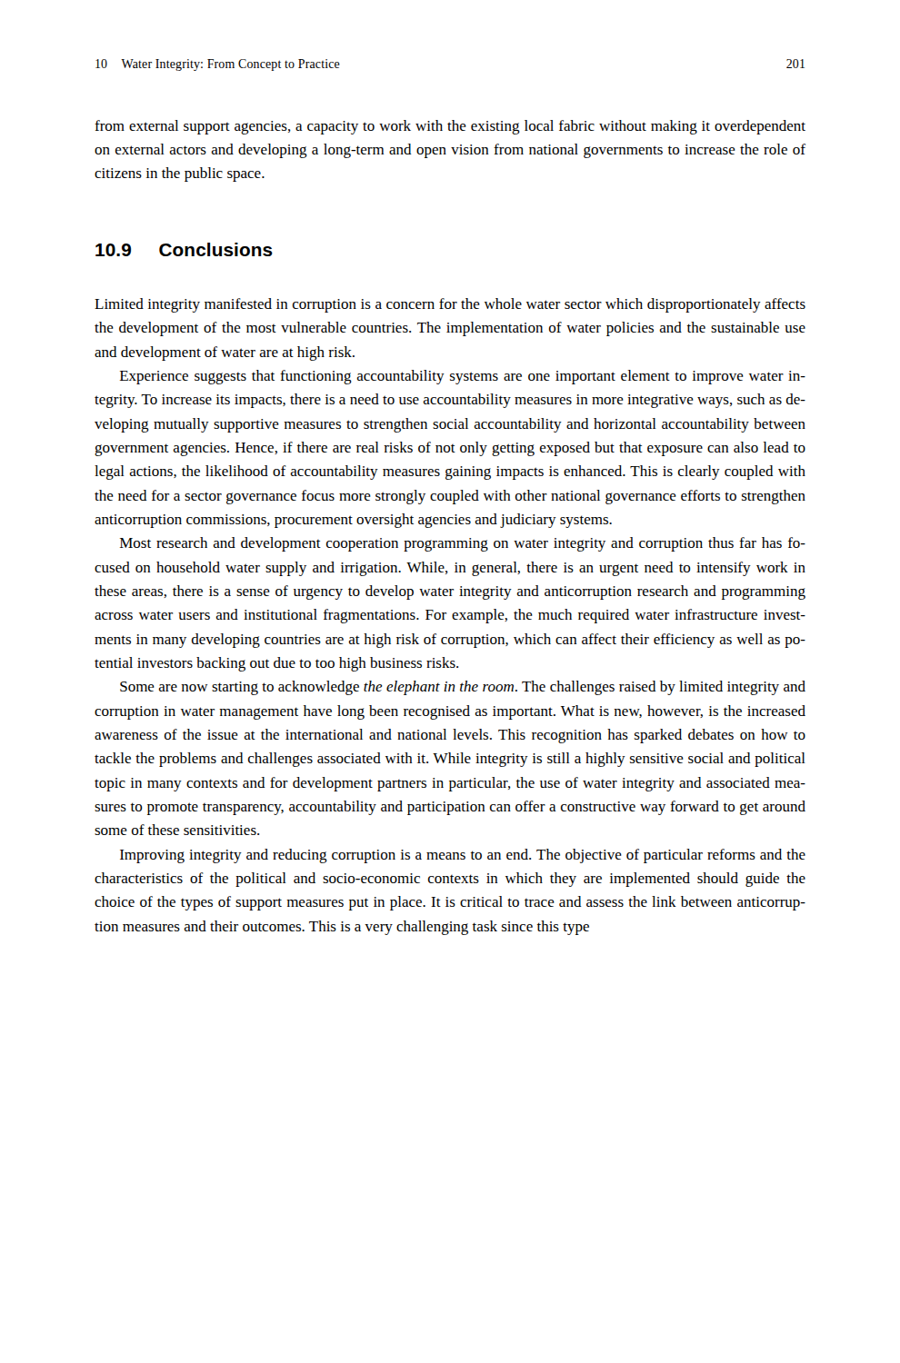10 Water Integrity: From Concept to Practice 201
from external support agencies, a capacity to work with the existing local fabric without making it overdependent on external actors and developing a long-term and open vision from national governments to increase the role of citizens in the public space.
10.9 Conclusions
Limited integrity manifested in corruption is a concern for the whole water sector which disproportionately affects the development of the most vulnerable countries. The implementation of water policies and the sustainable use and development of water are at high risk.
Experience suggests that functioning accountability systems are one important element to improve water integrity. To increase its impacts, there is a need to use accountability measures in more integrative ways, such as developing mutually supportive measures to strengthen social accountability and horizontal accountability between government agencies. Hence, if there are real risks of not only getting exposed but that exposure can also lead to legal actions, the likelihood of accountability measures gaining impacts is enhanced. This is clearly coupled with the need for a sector governance focus more strongly coupled with other national governance efforts to strengthen anticorruption commissions, procurement oversight agencies and judiciary systems.
Most research and development cooperation programming on water integrity and corruption thus far has focused on household water supply and irrigation. While, in general, there is an urgent need to intensify work in these areas, there is a sense of urgency to develop water integrity and anticorruption research and programming across water users and institutional fragmentations. For example, the much required water infrastructure investments in many developing countries are at high risk of corruption, which can affect their efficiency as well as potential investors backing out due to too high business risks.
Some are now starting to acknowledge the elephant in the room. The challenges raised by limited integrity and corruption in water management have long been recognised as important. What is new, however, is the increased awareness of the issue at the international and national levels. This recognition has sparked debates on how to tackle the problems and challenges associated with it. While integrity is still a highly sensitive social and political topic in many contexts and for development partners in particular, the use of water integrity and associated measures to promote transparency, accountability and participation can offer a constructive way forward to get around some of these sensitivities.
Improving integrity and reducing corruption is a means to an end. The objective of particular reforms and the characteristics of the political and socio-economic contexts in which they are implemented should guide the choice of the types of support measures put in place. It is critical to trace and assess the link between anticorruption measures and their outcomes. This is a very challenging task since this type